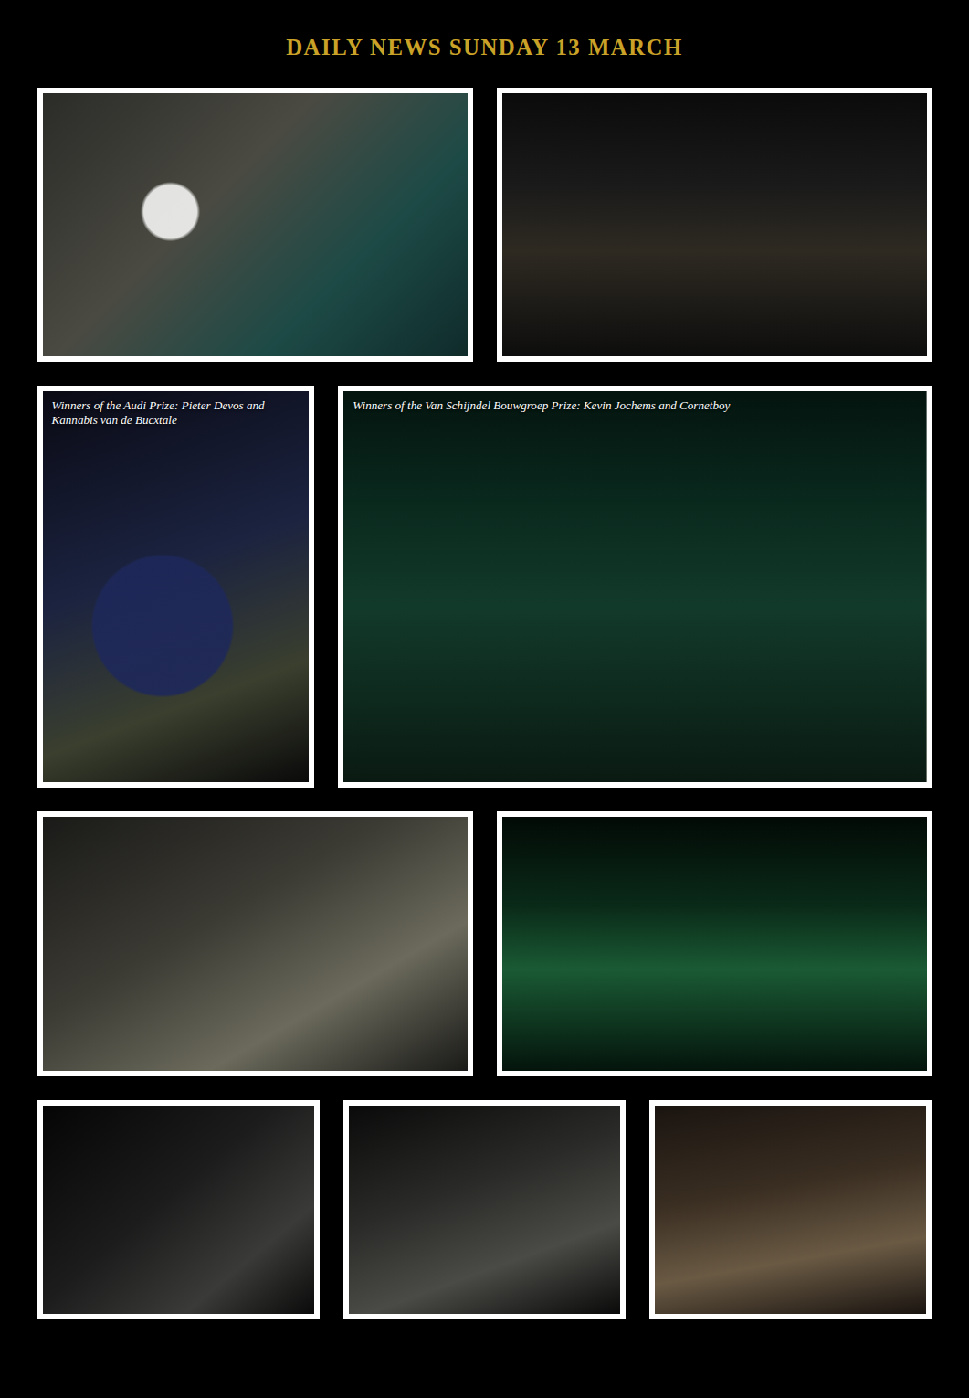Daily News Sunday 13 March
Winners of the Audi Prize: Pieter Devos and Kannabis van de Bucxtale
Winners of the Van Schijndel Bouwgroep Prize: Kevin Jochems and Cornetboy